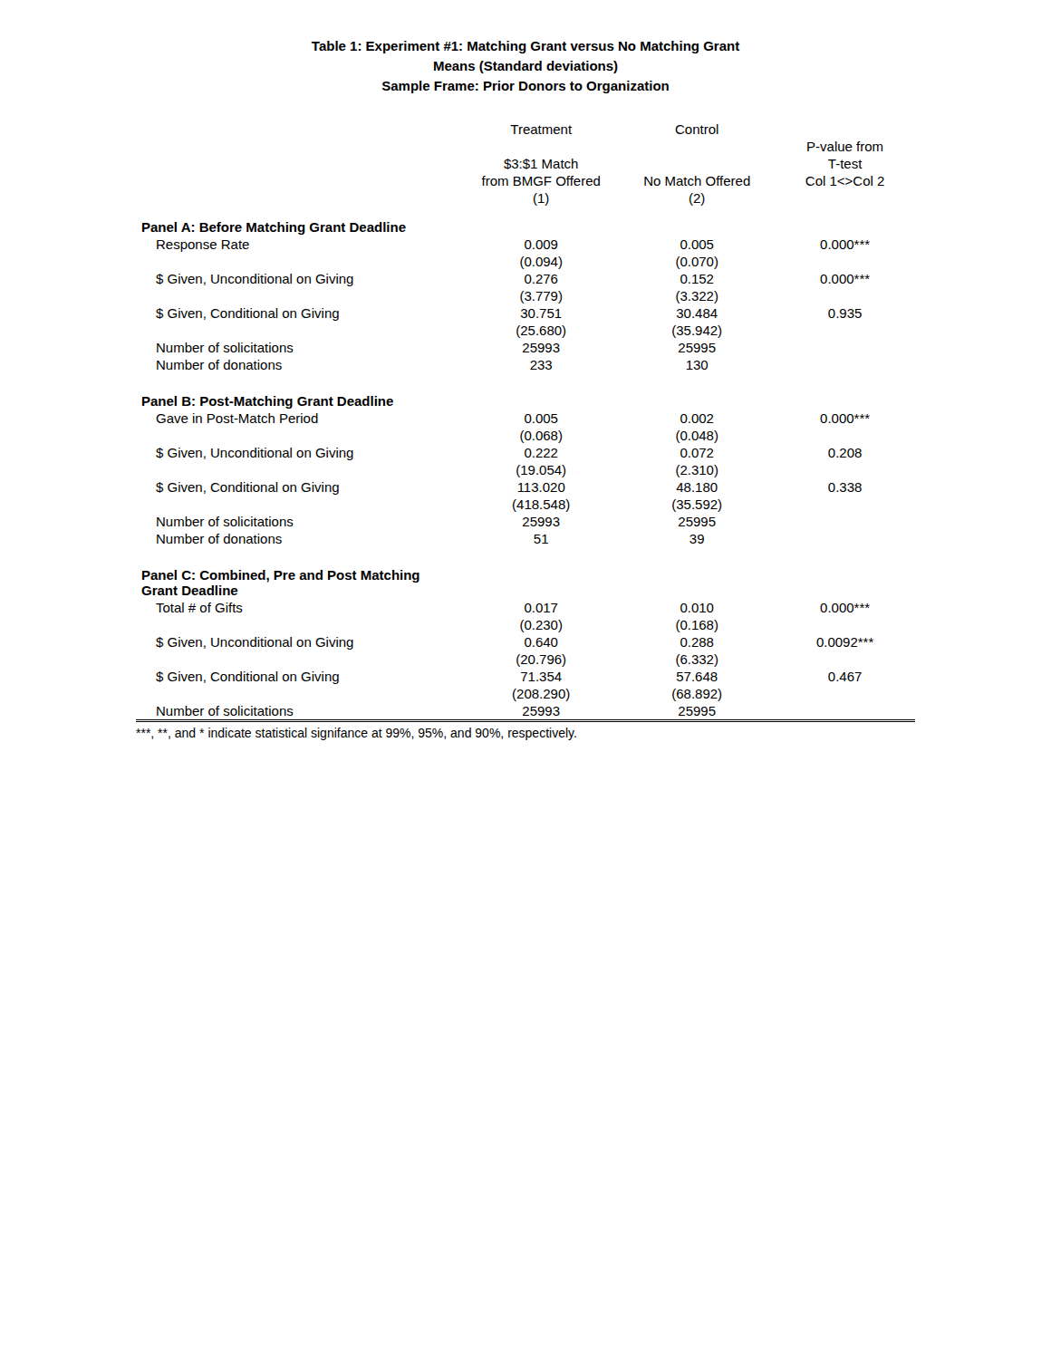Table 1: Experiment #1: Matching Grant versus No Matching Grant
Means (Standard deviations)
Sample Frame: Prior Donors to Organization
| | Treatment | Control | |
| | | | P-value from |
| | $3:$1 Match | | T-test |
| | from BMGF Offered | No Match Offered | Col 1<>Col 2 |
| | (1) | (2) | |
| Panel A: Before Matching Grant Deadline | | | |
| Response Rate | 0.009 | 0.005 | 0.000*** |
| | (0.094) | (0.070) | |
| $ Given, Unconditional on Giving | 0.276 | 0.152 | 0.000*** |
| | (3.779) | (3.322) | |
| $ Given, Conditional on Giving | 30.751 | 30.484 | 0.935 |
| | (25.680) | (35.942) | |
| Number of solicitations | 25993 | 25995 | |
| Number of donations | 233 | 130 | |
| Panel B: Post-Matching Grant Deadline | | | |
| Gave in Post-Match Period | 0.005 | 0.002 | 0.000*** |
| | (0.068) | (0.048) | |
| $ Given, Unconditional on Giving | 0.222 | 0.072 | 0.208 |
| | (19.054) | (2.310) | |
| $ Given, Conditional on Giving | 113.020 | 48.180 | 0.338 |
| | (418.548) | (35.592) | |
| Number of solicitations | 25993 | 25995 | |
| Number of donations | 51 | 39 | |
| Panel C: Combined, Pre and Post Matching Grant Deadline | | | |
| Total # of Gifts | 0.017 | 0.010 | 0.000*** |
| | (0.230) | (0.168) | |
| $ Given, Unconditional on Giving | 0.640 | 0.288 | 0.0092*** |
| | (20.796) | (6.332) | |
| $ Given, Conditional on Giving | 71.354 | 57.648 | 0.467 |
| | (208.290) | (68.892) | |
| Number of solicitations | 25993 | 25995 | |
***, **, and * indicate statistical signifance at 99%, 95%, and 90%, respectively.